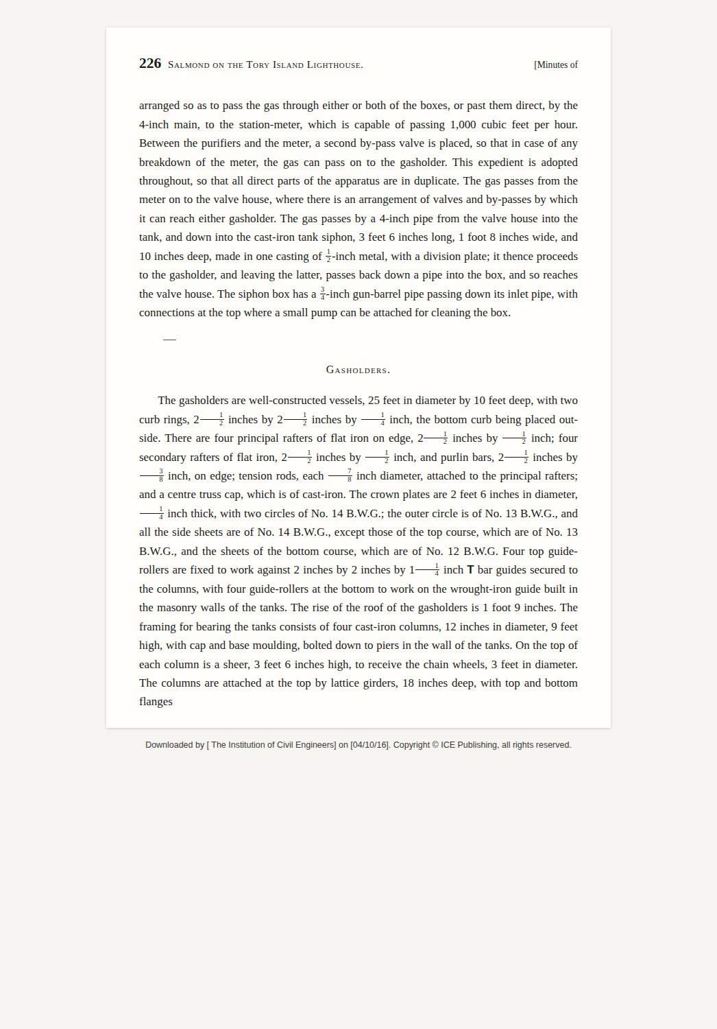226 Salmond on the Tory Island Lighthouse. [Minutes of
arranged so as to pass the gas through either or both of the boxes, or past them direct, by the 4-inch main, to the station-meter, which is capable of passing 1,000 cubic feet per hour. Between the purifiers and the meter, a second by-pass valve is placed, so that in case of any breakdown of the meter, the gas can pass on to the gasholder. This expedient is adopted throughout, so that all direct parts of the apparatus are in duplicate. The gas passes from the meter on to the valve house, where there is an arrangement of valves and by-passes by which it can reach either gasholder. The gas passes by a 4-inch pipe from the valve house into the tank, and down into the cast-iron tank siphon, 3 feet 6 inches long, 1 foot 8 inches wide, and 10 inches deep, made in one casting of 12-inch metal, with a division plate; it thence proceeds to the gasholder, and leaving the latter, passes back down a pipe into the box, and so reaches the valve house. The siphon box has a 34-inch gun-barrel pipe passing down its inlet pipe, with connections at the top where a small pump can be attached for cleaning the box.
Gasholders.
The gasholders are well-constructed vessels, 25 feet in diameter by 10 feet deep, with two curb rings, 212 inches by 212 inches by 14 inch, the bottom curb being placed outside. There are four principal rafters of flat iron on edge, 212 inches by 12 inch; four secondary rafters of flat iron, 212 inches by 12 inch, and purlin bars, 212 inches by 38 inch, on edge; tension rods, each 78 inch diameter, attached to the principal rafters; and a centre truss cap, which is of cast-iron. The crown plates are 2 feet 6 inches in diameter, 14 inch thick, with two circles of No. 14 B.W.G.; the outer circle is of No. 13 B.W.G., and all the side sheets are of No. 14 B.W.G., except those of the top course, which are of No. 13 B.W.G., and the sheets of the bottom course, which are of No. 12 B.W.G. Four top guide-rollers are fixed to work against 2 inches by 2 inches by 114 inch T bar guides secured to the columns, with four guide-rollers at the bottom to work on the wrought-iron guide built in the masonry walls of the tanks. The rise of the roof of the gasholders is 1 foot 9 inches. The framing for bearing the tanks consists of four cast-iron columns, 12 inches in diameter, 9 feet high, with cap and base moulding, bolted down to piers in the wall of the tanks. On the top of each column is a sheer, 3 feet 6 inches high, to receive the chain wheels, 3 feet in diameter. The columns are attached at the top by lattice girders, 18 inches deep, with top and bottom flanges
Downloaded by [ The Institution of Civil Engineers] on [04/10/16]. Copyright © ICE Publishing, all rights reserved.